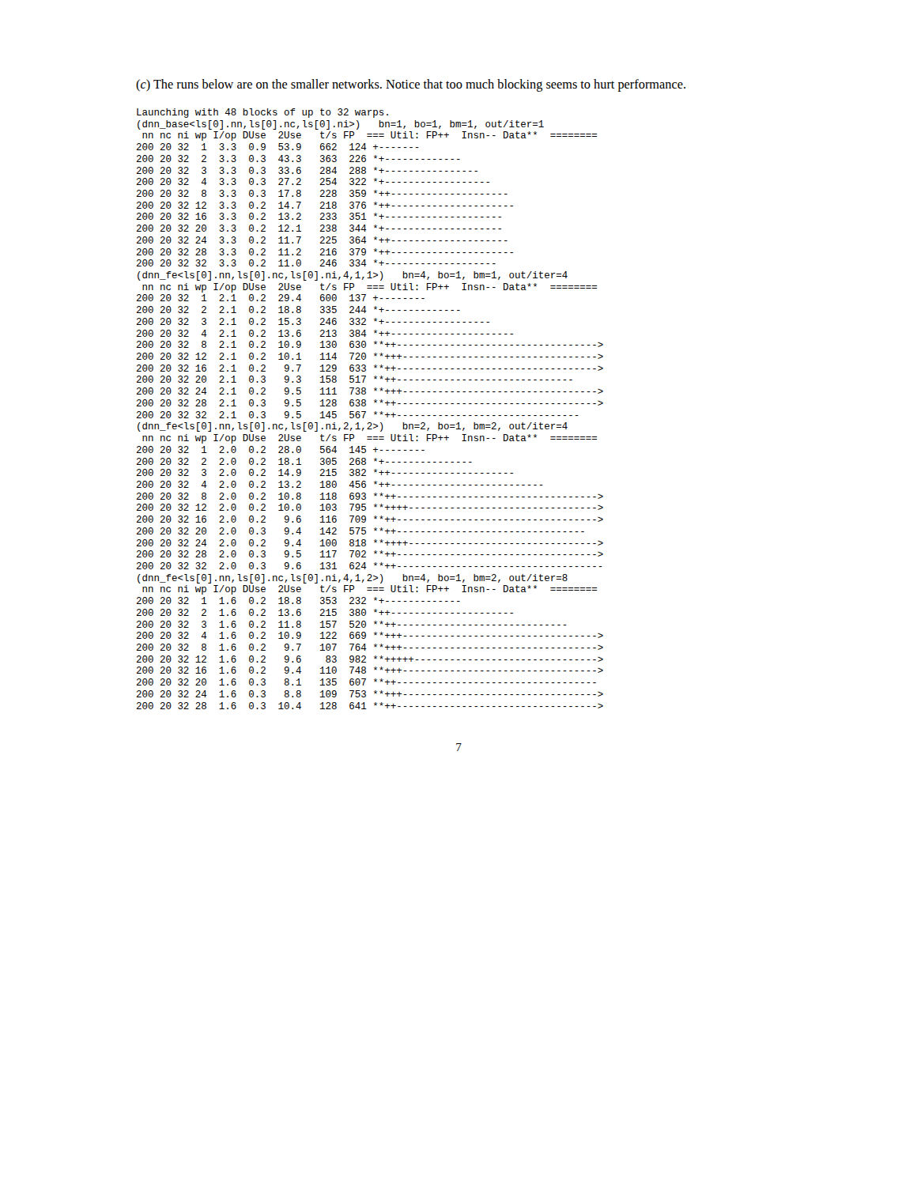(c) The runs below are on the smaller networks. Notice that too much blocking seems to hurt performance.
Launching with 48 blocks of up to 32 warps.
(dnn_base<ls[0].nn,ls[0].nc,ls[0].ni>)   bn=1, bo=1, bm=1, out/iter=1
 nn nc ni wp I/op DUse  2Use   t/s FP  === Util: FP++  Insn-- Data**  ========
200 20 32  1  3.3  0.9  53.9   662  124 +-------
200 20 32  2  3.3  0.3  43.3   363  226 *+-------------
200 20 32  3  3.3  0.3  33.6   284  288 *+----------------
200 20 32  4  3.3  0.3  27.2   254  322 *+------------------
200 20 32  8  3.3  0.3  17.8   228  359 *++--------------------
200 20 32 12  3.3  0.2  14.7   218  376 *++---------------------
200 20 32 16  3.3  0.2  13.2   233  351 *+--------------------
200 20 32 20  3.3  0.2  12.1   238  344 *+--------------------
200 20 32 24  3.3  0.2  11.7   225  364 *++--------------------
200 20 32 28  3.3  0.2  11.2   216  379 *++---------------------
200 20 32 32  3.3  0.2  11.0   246  334 *+-------------------
(dnn_fe<ls[0].nn,ls[0].nc,ls[0].ni,4,1,1>)   bn=4, bo=1, bm=1, out/iter=4
 nn nc ni wp I/op DUse  2Use   t/s FP  === Util: FP++  Insn-- Data**  ========
200 20 32  1  2.1  0.2  29.4   600  137 +--------
200 20 32  2  2.1  0.2  18.8   335  244 *+-------------
200 20 32  3  2.1  0.2  15.3   246  332 *+------------------
200 20 32  4  2.1  0.2  13.6   213  384 *++---------------------
200 20 32  8  2.1  0.2  10.9   130  630 **++---------------------------------->
200 20 32 12  2.1  0.2  10.1   114  720 **+++--------------------------------->
200 20 32 16  2.1  0.2   9.7   129  633 **++---------------------------------->
200 20 32 20  2.1  0.3   9.3   158  517 **++------------------------------
200 20 32 24  2.1  0.2   9.5   111  738 **+++--------------------------------->
200 20 32 28  2.1  0.3   9.5   128  638 **++---------------------------------->
200 20 32 32  2.1  0.3   9.5   145  567 **++-------------------------------
(dnn_fe<ls[0].nn,ls[0].nc,ls[0].ni,2,1,2>)   bn=2, bo=1, bm=2, out/iter=4
 nn nc ni wp I/op DUse  2Use   t/s FP  === Util: FP++  Insn-- Data**  ========
200 20 32  1  2.0  0.2  28.0   564  145 +--------
200 20 32  2  2.0  0.2  18.1   305  268 *+---------------
200 20 32  3  2.0  0.2  14.9   215  382 *++---------------------
200 20 32  4  2.0  0.2  13.2   180  456 *++--------------------------
200 20 32  8  2.0  0.2  10.8   118  693 **++---------------------------------->
200 20 32 12  2.0  0.2  10.0   103  795 **++++-------------------------------->
200 20 32 16  2.0  0.2   9.6   116  709 **++---------------------------------->
200 20 32 20  2.0  0.3   9.4   142  575 **++--------------------------------
200 20 32 24  2.0  0.2   9.4   100  818 **++++-------------------------------->
200 20 32 28  2.0  0.3   9.5   117  702 **++---------------------------------->
200 20 32 32  2.0  0.3   9.6   131  624 **++-----------------------------------
(dnn_fe<ls[0].nn,ls[0].nc,ls[0].ni,4,1,2>)   bn=4, bo=1, bm=2, out/iter=8
 nn nc ni wp I/op DUse  2Use   t/s FP  === Util: FP++  Insn-- Data**  ========
200 20 32  1  1.6  0.2  18.8   353  232 *+-------------
200 20 32  2  1.6  0.2  13.6   215  380 *++---------------------
200 20 32  3  1.6  0.2  11.8   157  520 **++-----------------------------
200 20 32  4  1.6  0.2  10.9   122  669 **+++--------------------------------->
200 20 32  8  1.6  0.2   9.7   107  764 **+++--------------------------------->
200 20 32 12  1.6  0.2   9.6    83  982 **+++++------------------------------->
200 20 32 16  1.6  0.2   9.4   110  748 **+++--------------------------------->
200 20 32 20  1.6  0.3   8.1   135  607 **++----------------------------------
200 20 32 24  1.6  0.3   8.8   109  753 **+++--------------------------------->
200 20 32 28  1.6  0.3  10.4   128  641 **++---------------------------------->
7